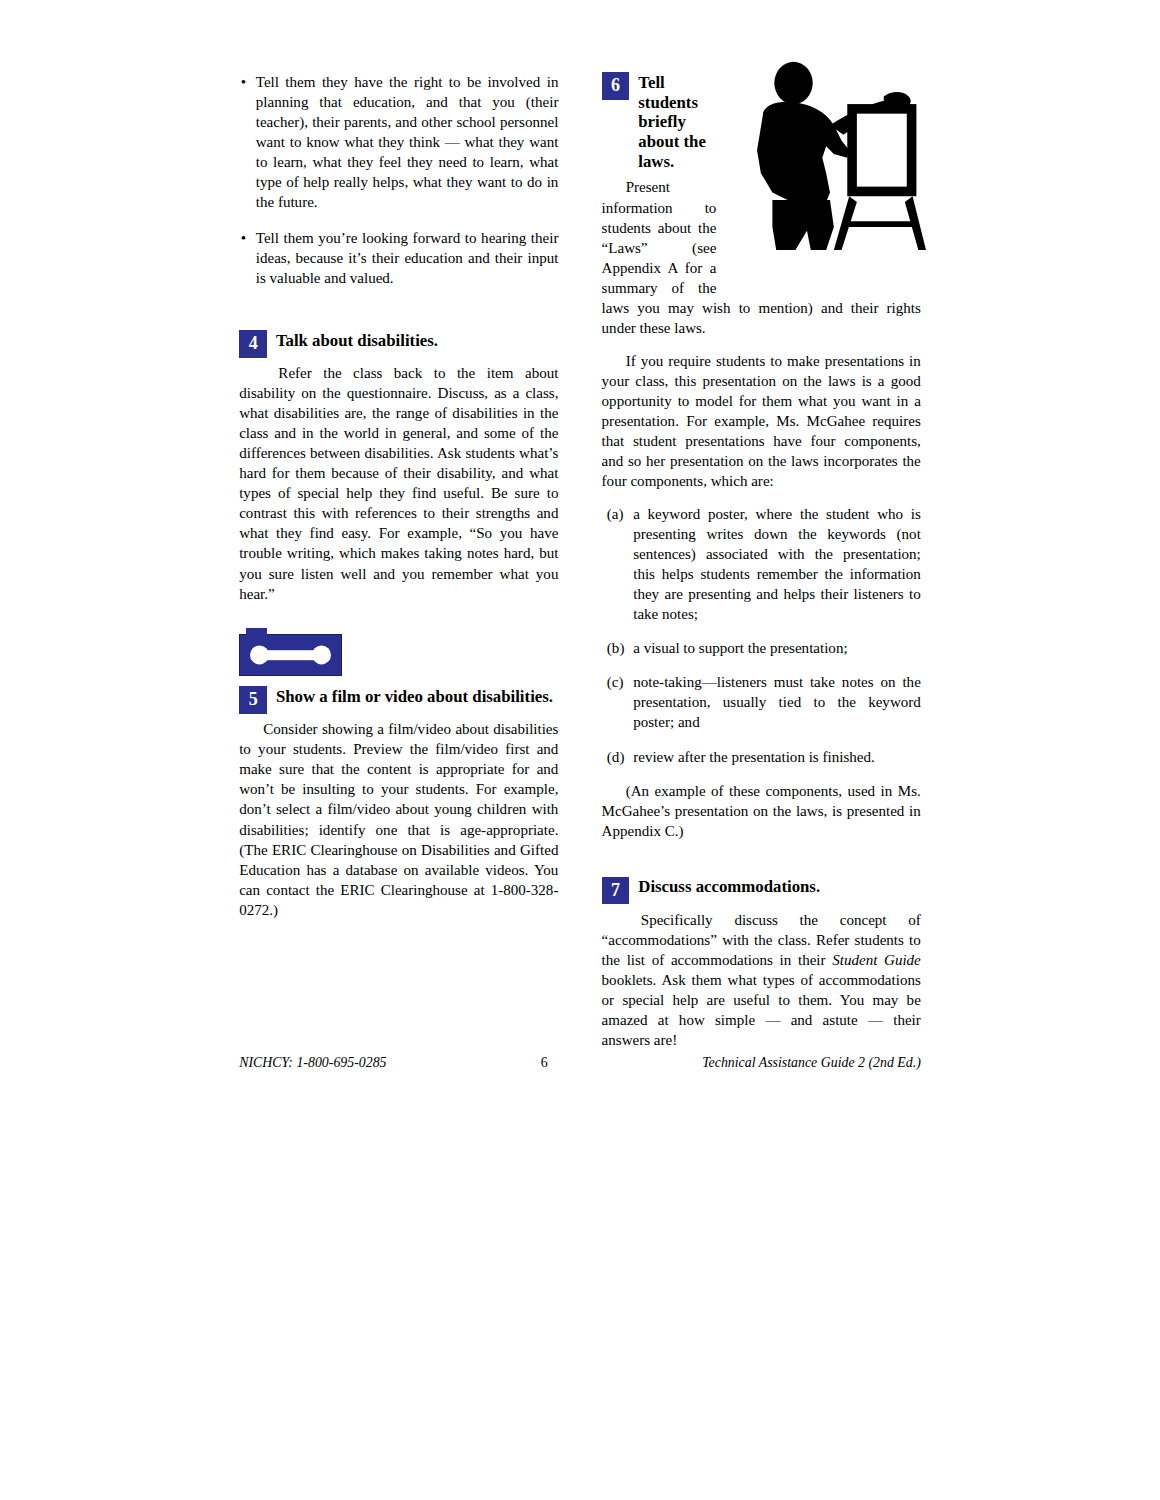Tell them they have the right to be involved in planning that education, and that you (their teacher), their parents, and other school personnel want to know what they think — what they want to learn, what they feel they need to learn, what type of help really helps, what they want to do in the future.
Tell them you’re looking forward to hearing their ideas, because it’s their education and their input is valuable and valued.
4
Talk about disabilities.
Refer the class back to the item about disability on the questionnaire. Discuss, as a class, what disabilities are, the range of disabilities in the class and in the world in general, and some of the differences between disabilities. Ask students what’s hard for them because of their disability, and what types of special help they find useful. Be sure to contrast this with references to their strengths and what they find easy. For example, “So you have trouble writing, which makes taking notes hard, but you sure listen well and you remember what you hear.”
5
Show a film or video about disabilities.
Consider showing a film/video about disabilities to your students. Preview the film/video first and make sure that the content is appropriate for and won’t be insulting to your students. For example, don’t select a film/video about young children with disabilities; identify one that is age-appropriate. (The ERIC Clearinghouse on Disabilities and Gifted Education has a database on available videos. You can contact the ERIC Clearinghouse at 1-800-328-0272.)
6
Tell students briefly about the laws.
Present information to students about the “Laws” (see Appendix A for a summary of the laws you may wish to mention) and their rights under these laws.
If you require students to make presentations in your class, this presentation on the laws is a good opportunity to model for them what you want in a presentation. For example, Ms. McGahee requires that student presentations have four components, and so her presentation on the laws incorporates the four components, which are:
(a) a keyword poster, where the student who is presenting writes down the keywords (not sentences) associated with the presentation; this helps students remember the information they are presenting and helps their listeners to take notes;
(b) a visual to support the presentation;
(c) note-taking—listeners must take notes on the presentation, usually tied to the keyword poster; and
(d) review after the presentation is finished.
(An example of these components, used in Ms. McGahee’s presentation on the laws, is presented in Appendix C.)
7
Discuss accommodations.
Specifically discuss the concept of “accommodations” with the class. Refer students to the list of accommodations in their Student Guide booklets. Ask them what types of accommodations or special help are useful to them. You may be amazed at how simple — and astute — their answers are!
NICHCY: 1-800-695-0285
6
Technical Assistance Guide 2 (2nd Ed.)